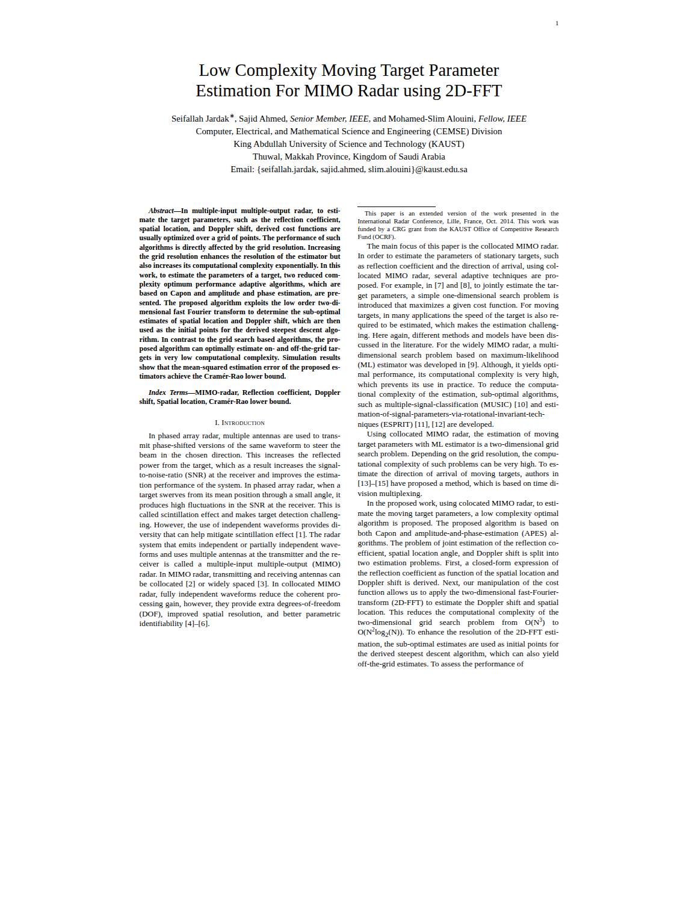1
Low Complexity Moving Target Parameter
Estimation For MIMO Radar using 2D-FFT
Seifallah Jardak∗, Sajid Ahmed, Senior Member, IEEE, and Mohamed-Slim Alouini, Fellow, IEEE Computer, Electrical, and Mathematical Science and Engineering (CEMSE) Division King Abdullah University of Science and Technology (KAUST) Thuwal, Makkah Province, Kingdom of Saudi Arabia Email: {seifallah.jardak, sajid.ahmed, slim.alouini}@kaust.edu.sa
Abstract—In multiple-input multiple-output radar, to estimate the target parameters, such as the reflection coefficient, spatial location, and Doppler shift, derived cost functions are usually optimized over a grid of points. The performance of such algorithms is directly affected by the grid resolution. Increasing the grid resolution enhances the resolution of the estimator but also increases its computational complexity exponentially. In this work, to estimate the parameters of a target, two reduced complexity optimum performance adaptive algorithms, which are based on Capon and amplitude and phase estimation, are presented. The proposed algorithm exploits the low order two-dimensional fast Fourier transform to determine the sub-optimal estimates of spatial location and Doppler shift, which are then used as the initial points for the derived steepest descent algorithm. In contrast to the grid search based algorithms, the proposed algorithm can optimally estimate on- and off-the-grid targets in very low computational complexity. Simulation results show that the mean-squared estimation error of the proposed estimators achieve the Cramér-Rao lower bound.
Index Terms—MIMO-radar, Reflection coefficient, Doppler shift, Spatial location, Cramér-Rao lower bound.
I. Introduction
In phased array radar, multiple antennas are used to transmit phase-shifted versions of the same waveform to steer the beam in the chosen direction. This increases the reflected power from the target, which as a result increases the signal-to-noise-ratio (SNR) at the receiver and improves the estimation performance of the system. In phased array radar, when a target swerves from its mean position through a small angle, it produces high fluctuations in the SNR at the receiver. This is called scintillation effect and makes target detection challenging. However, the use of independent waveforms provides diversity that can help mitigate scintillation effect [1]. The radar system that emits independent or partially independent waveforms and uses multiple antennas at the transmitter and the receiver is called a multiple-input multiple-output (MIMO) radar. In MIMO radar, transmitting and receiving antennas can be collocated [2] or widely spaced [3]. In collocated MIMO radar, fully independent waveforms reduce the coherent processing gain, however, they provide extra degrees-of-freedom (DOF), improved spatial resolution, and better parametric identifiability [4]–[6].
This paper is an extended version of the work presented in the International Radar Conference, Lille, France, Oct. 2014. This work was funded by a CRG grant from the KAUST Office of Competitive Research Fund (OCRF).
The main focus of this paper is the collocated MIMO radar. In order to estimate the parameters of stationary targets, such as reflection coefficient and the direction of arrival, using collocated MIMO radar, several adaptive techniques are proposed. For example, in [7] and [8], to jointly estimate the target parameters, a simple one-dimensional search problem is introduced that maximizes a given cost function. For moving targets, in many applications the speed of the target is also required to be estimated, which makes the estimation challenging. Here again, different methods and models have been discussed in the literature. For the widely MIMO radar, a multi-dimensional search problem based on maximum-likelihood (ML) estimator was developed in [9]. Although, it yields optimal performance, its computational complexity is very high, which prevents its use in practice. To reduce the computational complexity of the estimation, sub-optimal algorithms, such as multiple-signal-classification (MUSIC) [10] and estimation-of-signal-parameters-via-rotational-invariant-techniques (ESPRIT) [11], [12] are developed.
Using collocated MIMO radar, the estimation of moving target parameters with ML estimator is a two-dimensional grid search problem. Depending on the grid resolution, the computational complexity of such problems can be very high. To estimate the direction of arrival of moving targets, authors in [13]–[15] have proposed a method, which is based on time division multiplexing.
In the proposed work, using colocated MIMO radar, to estimate the moving target parameters, a low complexity optimal algorithm is proposed. The proposed algorithm is based on both Capon and amplitude-and-phase-estimation (APES) algorithms. The problem of joint estimation of the reflection coefficient, spatial location angle, and Doppler shift is split into two estimation problems. First, a closed-form expression of the reflection coefficient as function of the spatial location and Doppler shift is derived. Next, our manipulation of the cost function allows us to apply the two-dimensional fast-Fourier-transform (2D-FFT) to estimate the Doppler shift and spatial location. This reduces the computational complexity of the two-dimensional grid search problem from O(N3) to O(N2log2(N)). To enhance the resolution of the 2D-FFT estimation, the sub-optimal estimates are used as initial points for the derived steepest descent algorithm, which can also yield off-the-grid estimates. To assess the performance of